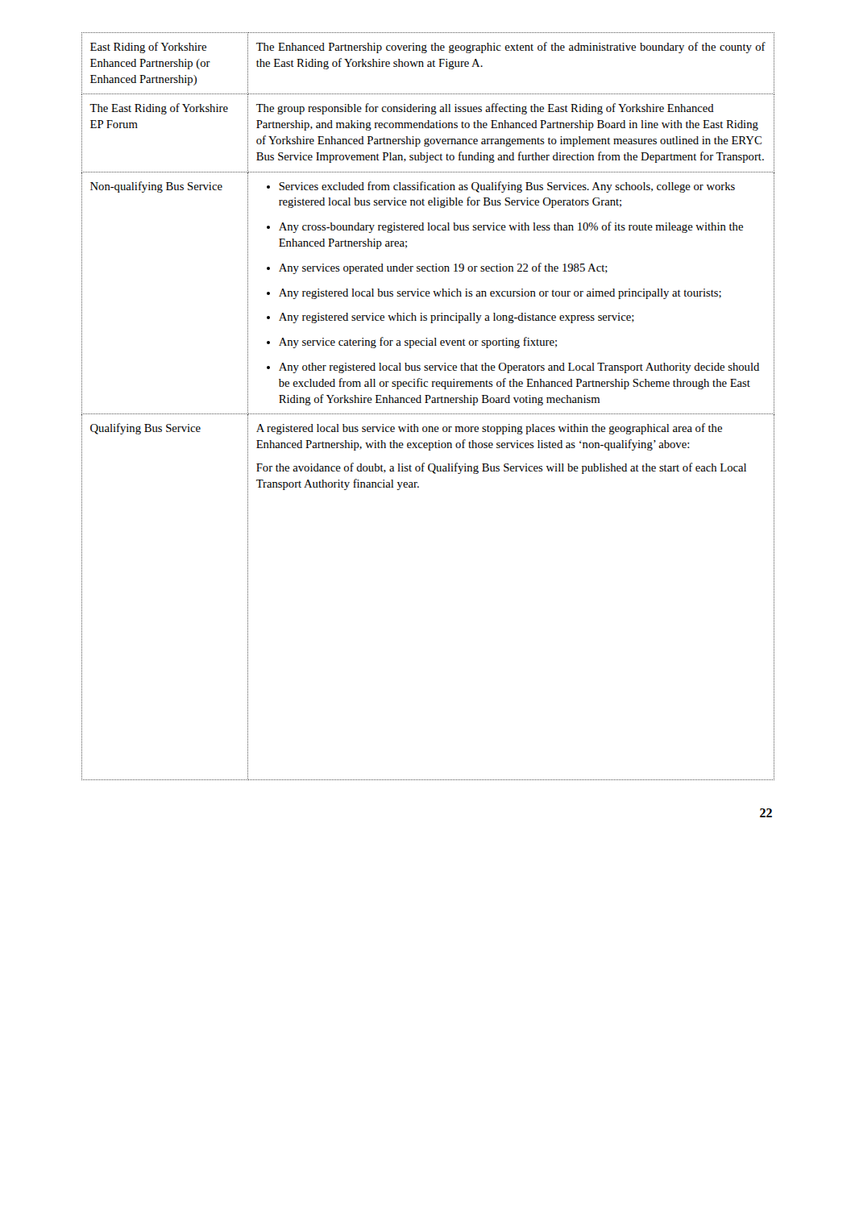| East Riding of Yorkshire Enhanced Partnership (or Enhanced Partnership) | The Enhanced Partnership covering the geographic extent of the administrative boundary of the county of the East Riding of Yorkshire shown at Figure A. |
| The East Riding of Yorkshire EP Forum | The group responsible for considering all issues affecting the East Riding of Yorkshire Enhanced Partnership, and making recommendations to the Enhanced Partnership Board in line with the East Riding of Yorkshire Enhanced Partnership governance arrangements to implement measures outlined in the ERYC Bus Service Improvement Plan, subject to funding and further direction from the Department for Transport. |
| Non-qualifying Bus Service | Services excluded from classification as Qualifying Bus Services. Any schools, college or works registered local bus service not eligible for Bus Service Operators Grant; Any cross-boundary registered local bus service with less than 10% of its route mileage within the Enhanced Partnership area; Any services operated under section 19 or section 22 of the 1985 Act; Any registered local bus service which is an excursion or tour or aimed principally at tourists; Any registered service which is principally a long-distance express service; Any service catering for a special event or sporting fixture; Any other registered local bus service that the Operators and Local Transport Authority decide should be excluded from all or specific requirements of the Enhanced Partnership Scheme through the East Riding of Yorkshire Enhanced Partnership Board voting mechanism |
| Qualifying Bus Service | A registered local bus service with one or more stopping places within the geographical area of the Enhanced Partnership, with the exception of those services listed as ‘non-qualifying’ above: For the avoidance of doubt, a list of Qualifying Bus Services will be published at the start of each Local Transport Authority financial year. |
22